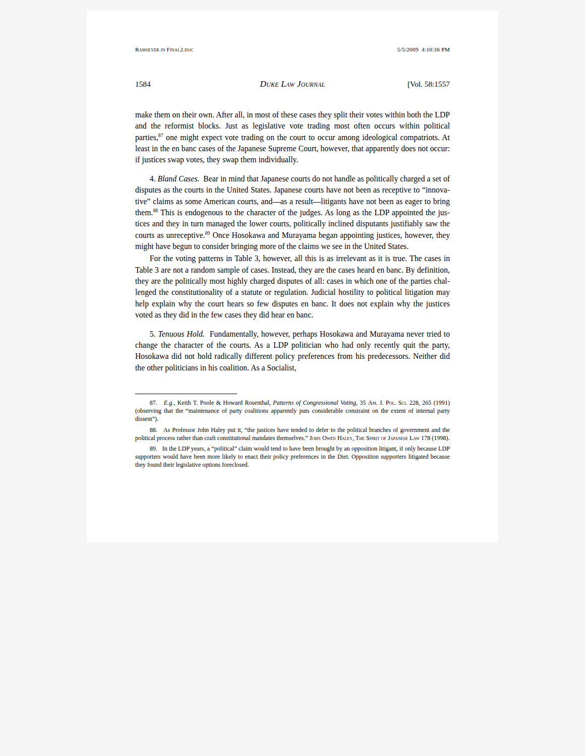Ramseyer in Final2.doc 5/5/2009 4:10:36 PM
1584 Duke Law Journal [Vol. 58:1557
make them on their own. After all, in most of these cases they split their votes within both the LDP and the reformist blocks. Just as legislative vote trading most often occurs within political parties,87 one might expect vote trading on the court to occur among ideological compatriots. At least in the en banc cases of the Japanese Supreme Court, however, that apparently does not occur: if justices swap votes, they swap them individually.
4. Bland Cases. Bear in mind that Japanese courts do not handle as politically charged a set of disputes as the courts in the United States. Japanese courts have not been as receptive to “innovative” claims as some American courts, and—as a result—litigants have not been as eager to bring them.88 This is endogenous to the character of the judges. As long as the LDP appointed the justices and they in turn managed the lower courts, politically inclined disputants justifiably saw the courts as unreceptive.89 Once Hosokawa and Murayama began appointing justices, however, they might have begun to consider bringing more of the claims we see in the United States.
For the voting patterns in Table 3, however, all this is as irrelevant as it is true. The cases in Table 3 are not a random sample of cases. Instead, they are the cases heard en banc. By definition, they are the politically most highly charged disputes of all: cases in which one of the parties challenged the constitutionality of a statute or regulation. Judicial hostility to political litigation may help explain why the court hears so few disputes en banc. It does not explain why the justices voted as they did in the few cases they did hear en banc.
5. Tenuous Hold. Fundamentally, however, perhaps Hosokawa and Murayama never tried to change the character of the courts. As a LDP politician who had only recently quit the party, Hosokawa did not hold radically different policy preferences from his predecessors. Neither did the other politicians in his coalition. As a Socialist,
87. E.g., Keith T. Poole & Howard Rosenthal, Patterns of Congressional Voting, 35 Am. J. Pol. Sci. 228, 265 (1991) (observing that the “maintenance of party coalitions apparently puts considerable constraint on the extent of internal party dissent”).
88. As Professor John Haley put it, “the justices have tended to defer to the political branches of government and the political process rather than craft constitutional mandates themselves.” John Owen Haley, The Spirit of Japanese Law 178 (1998).
89. In the LDP years, a “political” claim would tend to have been brought by an opposition litigant, if only because LDP supporters would have been more likely to enact their policy preferences in the Diet. Opposition supporters litigated because they found their legislative options foreclosed.